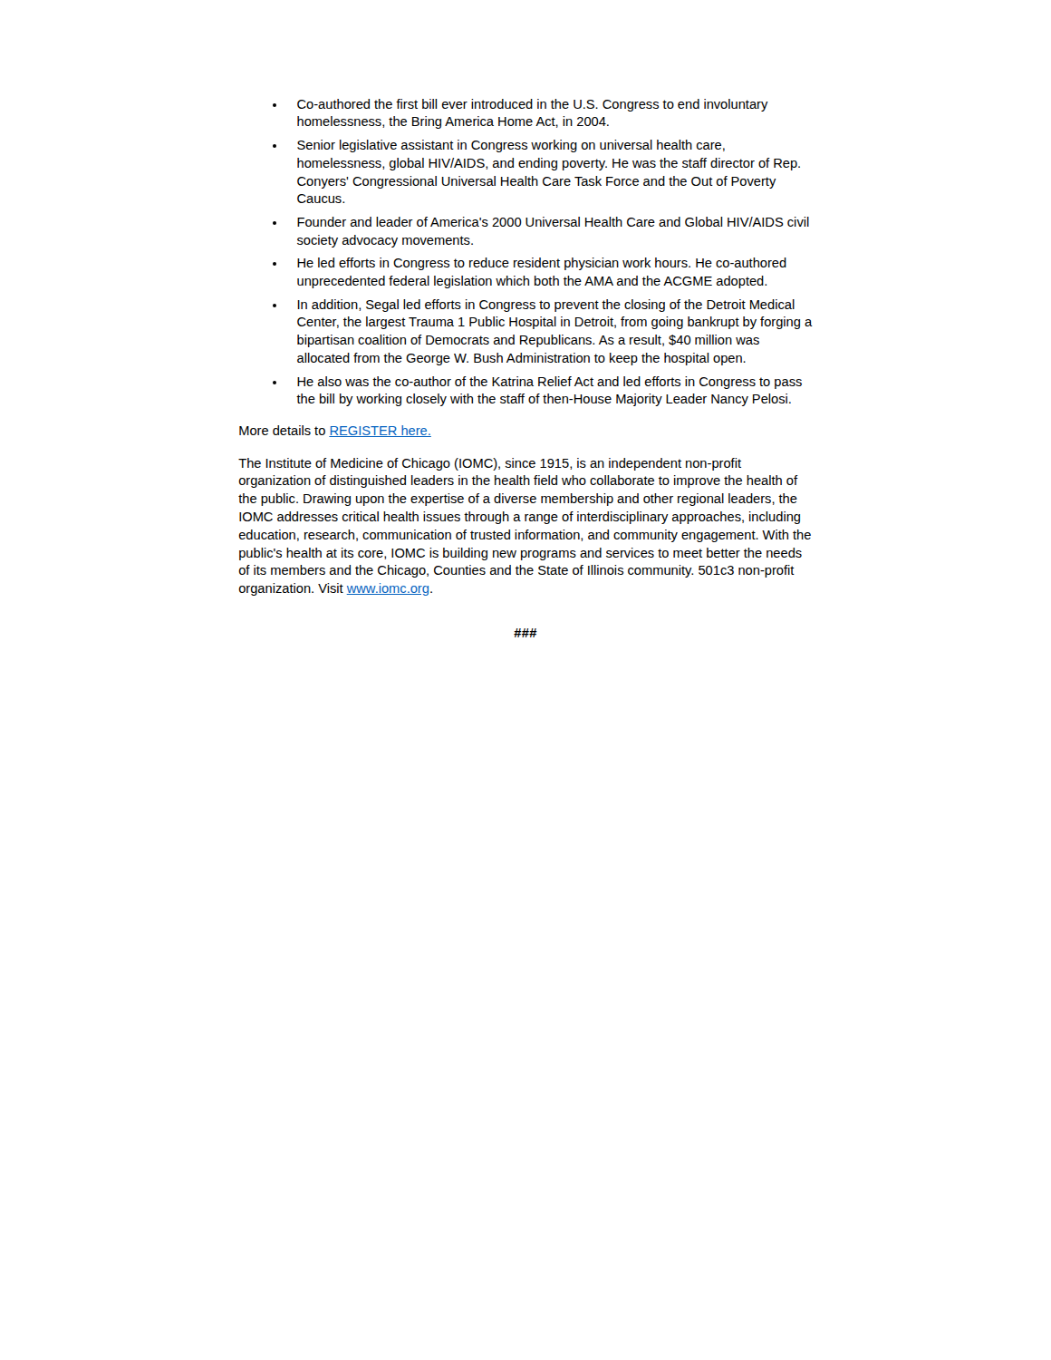Co-authored the first bill ever introduced in the U.S. Congress to end involuntary homelessness, the Bring America Home Act, in 2004.
Senior legislative assistant in Congress working on universal health care, homelessness, global HIV/AIDS, and ending poverty. He was the staff director of Rep. Conyers' Congressional Universal Health Care Task Force and the Out of Poverty Caucus.
Founder and leader of America's 2000 Universal Health Care and Global HIV/AIDS civil society advocacy movements.
He led efforts in Congress to reduce resident physician work hours. He co-authored unprecedented federal legislation which both the AMA and the ACGME adopted.
In addition, Segal led efforts in Congress to prevent the closing of the Detroit Medical Center, the largest Trauma 1 Public Hospital in Detroit, from going bankrupt by forging a bipartisan coalition of Democrats and Republicans. As a result, $40 million was allocated from the George W. Bush Administration to keep the hospital open.
He also was the co-author of the Katrina Relief Act and led efforts in Congress to pass the bill by working closely with the staff of then-House Majority Leader Nancy Pelosi.
More details to REGISTER here.
The Institute of Medicine of Chicago (IOMC), since 1915, is an independent non-profit organization of distinguished leaders in the health field who collaborate to improve the health of the public. Drawing upon the expertise of a diverse membership and other regional leaders, the IOMC addresses critical health issues through a range of interdisciplinary approaches, including education, research, communication of trusted information, and community engagement. With the public's health at its core, IOMC is building new programs and services to meet better the needs of its members and the Chicago, Counties and the State of Illinois community. 501c3 non-profit organization. Visit www.iomc.org.
###